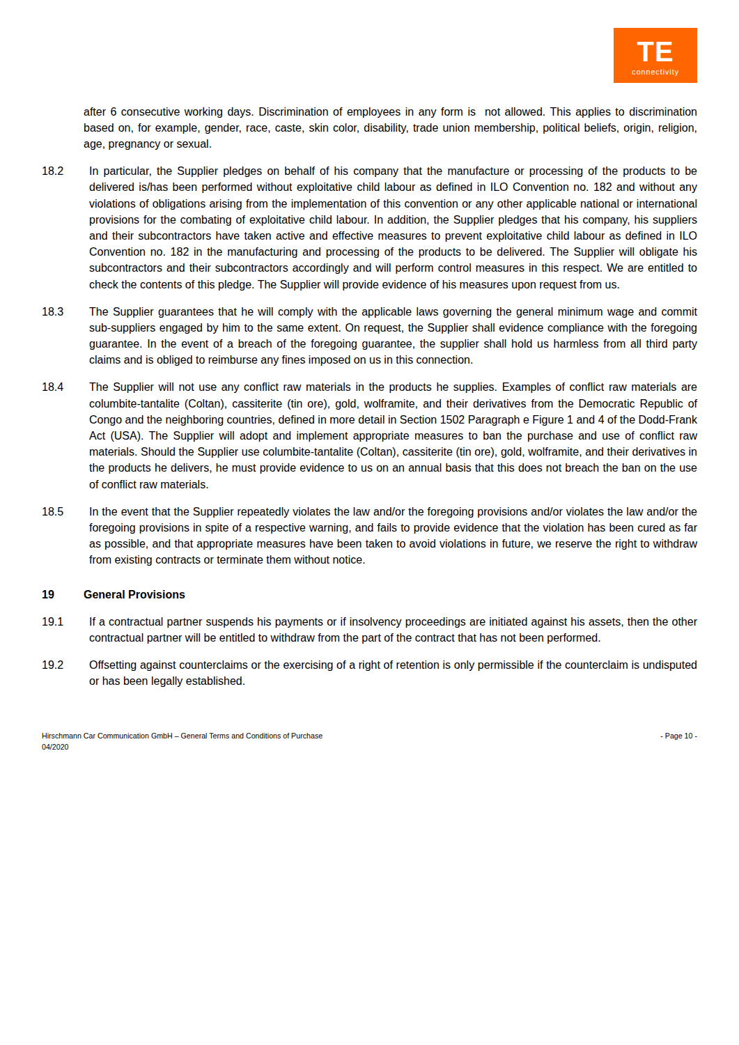TE
connectivity
after 6 consecutive working days. Discrimination of employees in any form is not allowed. This applies to discrimination based on, for example, gender, race, caste, skin color, disability, trade union membership, political beliefs, origin, religion, age, pregnancy or sexual.
18.2
In particular, the Supplier pledges on behalf of his company that the manufacture or processing of the products to be delivered is/has been performed without exploitative child labour as defined in ILO Convention no. 182 and without any violations of obligations arising from the implementation of this convention or any other applicable national or international provisions for the combating of exploitative child labour. In addition, the Supplier pledges that his company, his suppliers and their subcontractors have taken active and effective measures to prevent exploitative child labour as defined in ILO Convention no. 182 in the manufacturing and processing of the products to be delivered. The Supplier will obligate his subcontractors and their subcontractors accordingly and will perform control measures in this respect. We are entitled to check the contents of this pledge. The Supplier will provide evidence of his measures upon request from us.
18.3
The Supplier guarantees that he will comply with the applicable laws governing the general minimum wage and commit sub-suppliers engaged by him to the same extent. On request, the Supplier shall evidence compliance with the foregoing guarantee. In the event of a breach of the foregoing guarantee, the supplier shall hold us harmless from all third party claims and is obliged to reimburse any fines imposed on us in this connection.
18.4
The Supplier will not use any conflict raw materials in the products he supplies. Examples of conflict raw materials are columbite-tantalite (Coltan), cassiterite (tin ore), gold, wolframite, and their derivatives from the Democratic Republic of Congo and the neighboring countries, defined in more detail in Section 1502 Paragraph e Figure 1 and 4 of the Dodd-Frank Act (USA). The Supplier will adopt and implement appropriate measures to ban the purchase and use of conflict raw materials. Should the Supplier use columbite-tantalite (Coltan), cassiterite (tin ore), gold, wolframite, and their derivatives in the products he delivers, he must provide evidence to us on an annual basis that this does not breach the ban on the use of conflict raw materials.
18.5
In the event that the Supplier repeatedly violates the law and/or the foregoing provisions and/or violates the law and/or the foregoing provisions in spite of a respective warning, and fails to provide evidence that the violation has been cured as far as possible, and that appropriate measures have been taken to avoid violations in future, we reserve the right to withdraw from existing contracts or terminate them without notice.
19 General Provisions
19.1
If a contractual partner suspends his payments or if insolvency proceedings are initiated against his assets, then the other contractual partner will be entitled to withdraw from the part of the contract that has not been performed.
19.2
Offsetting against counterclaims or the exercising of a right of retention is only permissible if the counterclaim is undisputed or has been legally established.
Hirschmann Car Communication GmbH – General Terms and Conditions of Purchase
04/2020
- Page 10 -